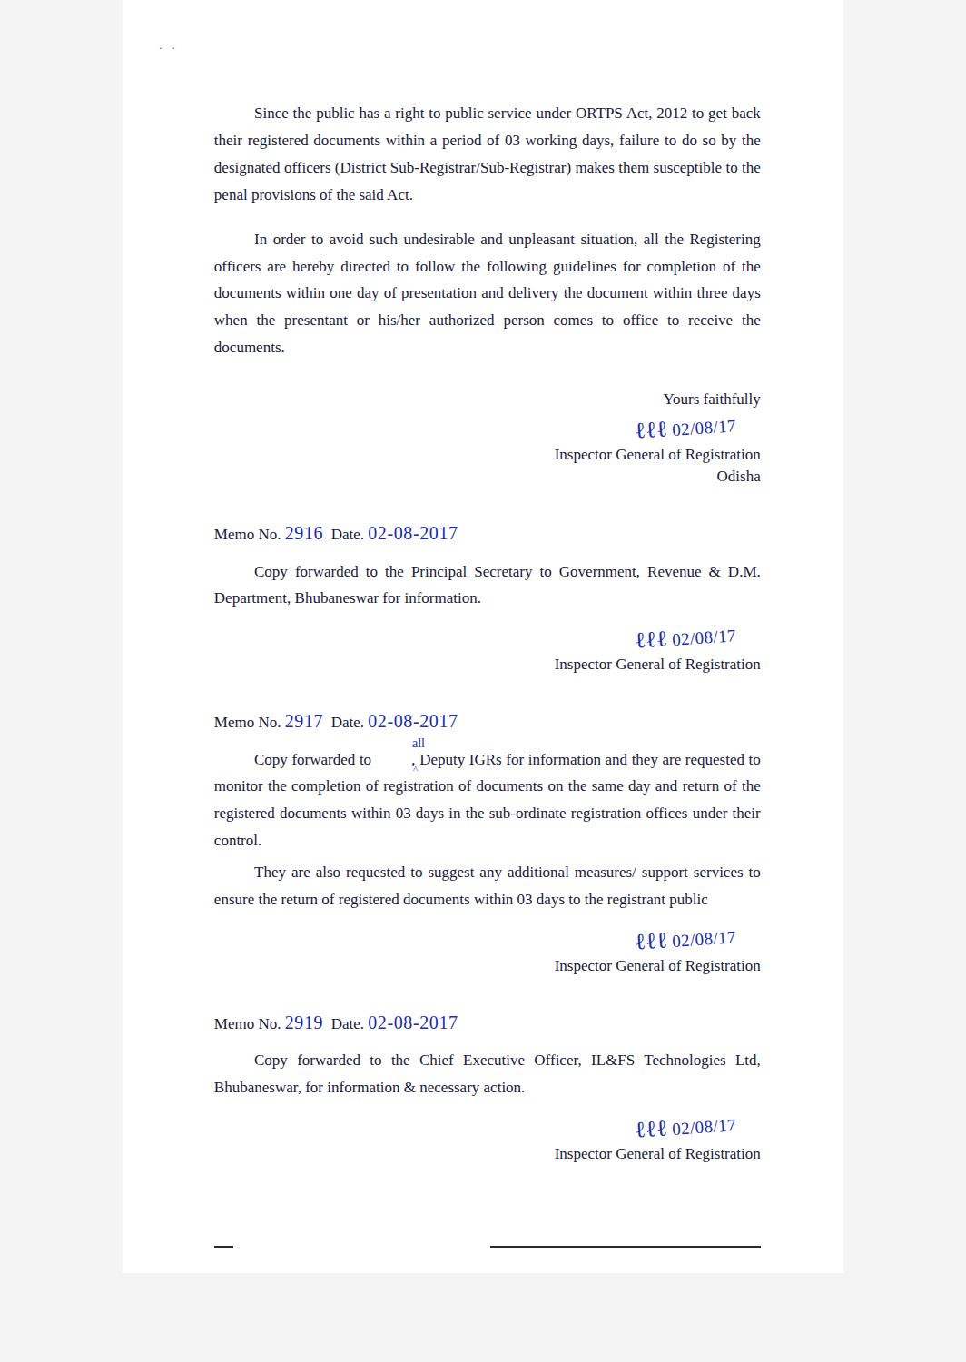. .
Since the public has a right to public service under ORTPS Act, 2012 to get back their registered documents within a period of 03 working days, failure to do so by the designated officers (District Sub-Registrar/Sub-Registrar) makes them susceptible to the penal provisions of the said Act.
In order to avoid such undesirable and unpleasant situation, all the Registering officers are hereby directed to follow the following guidelines for completion of the documents within one day of presentation and delivery the document within three days when the presentant or his/her authorized person comes to office to receive the documents.
Yours faithfully
ℓℓℓ 02/08/17
Inspector General of Registration
Odisha
Memo No. 2916 Date. 02-08-2017
Copy forwarded to the Principal Secretary to Government, Revenue & D.M. Department, Bhubaneswar for information.
ℓℓℓ 02/08/17
Inspector General of Registration
Memo No. 2917 Date. 02-08-2017
Copy forwarded to,all^ Deputy IGRs for information and they are requested to monitor the completion of registration of documents on the same day and return of the registered documents within 03 days in the sub-ordinate registration offices under their control.
They are also requested to suggest any additional measures/ support services to ensure the return of registered documents within 03 days to the registrant public
ℓℓℓ 02/08/17
Inspector General of Registration
Memo No. 2919 Date. 02-08-2017
Copy forwarded to the Chief Executive Officer, IL&FS Technologies Ltd, Bhubaneswar, for information & necessary action.
ℓℓℓ 02/08/17
Inspector General of Registration